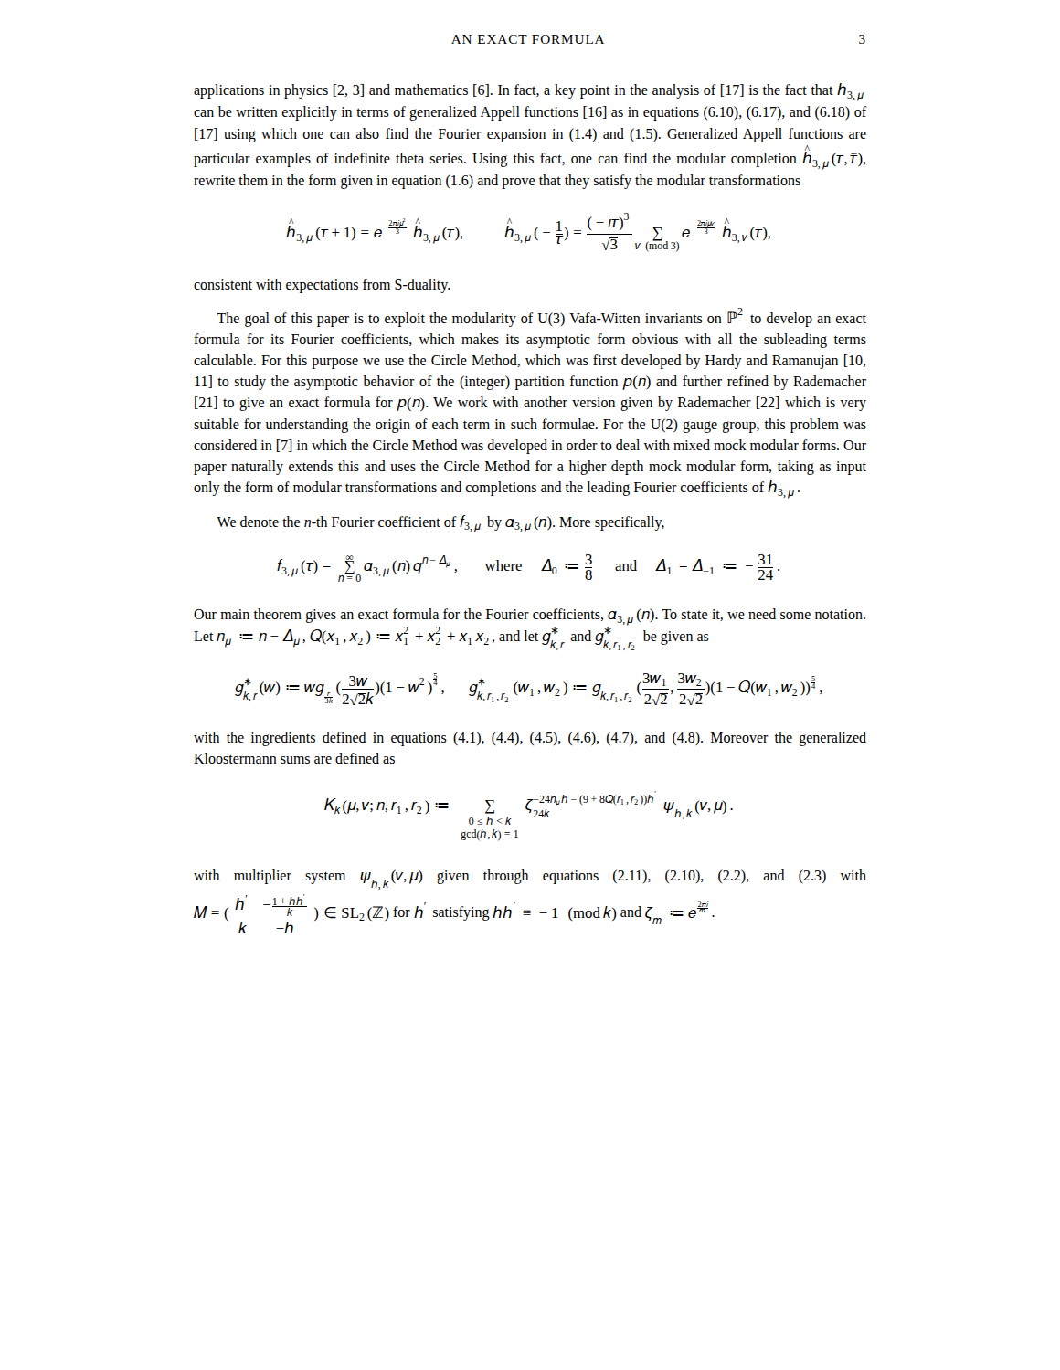AN EXACT FORMULA 3
applications in physics [2, 3] and mathematics [6]. In fact, a key point in the analysis of [17] is the fact that h3,μ can be written explicitly in terms of generalized Appell functions [16] as in equations (6.10), (6.17), and (6.18) of [17] using which one can also find the Fourier expansion in (1.4) and (1.5). Generalized Appell functions are particular examples of indefinite theta series. Using this fact, one can find the modular completion h^3,μ(τ,τ¯), rewrite them in the form given in equation (1.6) and prove that they satisfy the modular transformations
h^3,μ (τ+1) = e−2πiμ23 h^3,μ (τ) , h^3,μ (−1τ) = (−iτ)3 3 ∑ν(mod3) e−2πiμν3 h^3,ν (τ) ,
consistent with expectations from S-duality.
The goal of this paper is to exploit the modularity of U(3) Vafa-Witten invariants on ℙ2 to develop an exact formula for its Fourier coefficients, which makes its asymptotic form obvious with all the subleading terms calculable. For this purpose we use the Circle Method, which was first developed by Hardy and Ramanujan [10, 11] to study the asymptotic behavior of the (integer) partition function p(n) and further refined by Rademacher [21] to give an exact formula for p(n). We work with another version given by Rademacher [22] which is very suitable for understanding the origin of each term in such formulae. For the U(2) gauge group, this problem was considered in [7] in which the Circle Method was developed in order to deal with mixed mock modular forms. Our paper naturally extends this and uses the Circle Method for a higher depth mock modular form, taking as input only the form of modular transformations and completions and the leading Fourier coefficients of h3,μ.
We denote the n-th Fourier coefficient of f3,μ by α3,μ(n). More specifically,
f3,μ(τ) = ∑n=0∞ α3,μ(n) qn−Δμ , where Δ0 ≔ 38 and Δ1 = Δ−1 ≔ − 3124 .
Our main theorem gives an exact formula for the Fourier coefficients, α3,μ(n). To state it, we need some notation. Let nμ≔n−Δμ, Q(x1,x2)≔x12+x22+x1x2, and let gk,r∗ and gk,r1,r2∗ be given as
gk,r∗ (w) ≔ w gr3k (3w22k) (1−w2)54 , gk,r1,r2∗ (w1,w2) ≔ gk,r1,r2 (3w122,3w222) (1−Q(w1,w2))54 ,
with the ingredients defined in equations (4.1), (4.4), (4.5), (4.6), (4.7), and (4.8). Moreover the generalized Kloostermann sums are defined as
Kk (μ,ν;n,r1,r2) ≔ ∑ 0≤h<k gcd(h,k)=1 ζ24k−24nμh−(9+8Q(r1,r2))h′ ψh,k (ν,μ) .
with multiplier system ψh,k(ν,μ) given through equations (2.11), (2.10), (2.2), and (2.3) with M=(h′−1+hh′kk−h)∈SL2(ℤ) for h′ satisfying hh′≡−1(modk) and ζm≔e2πim.